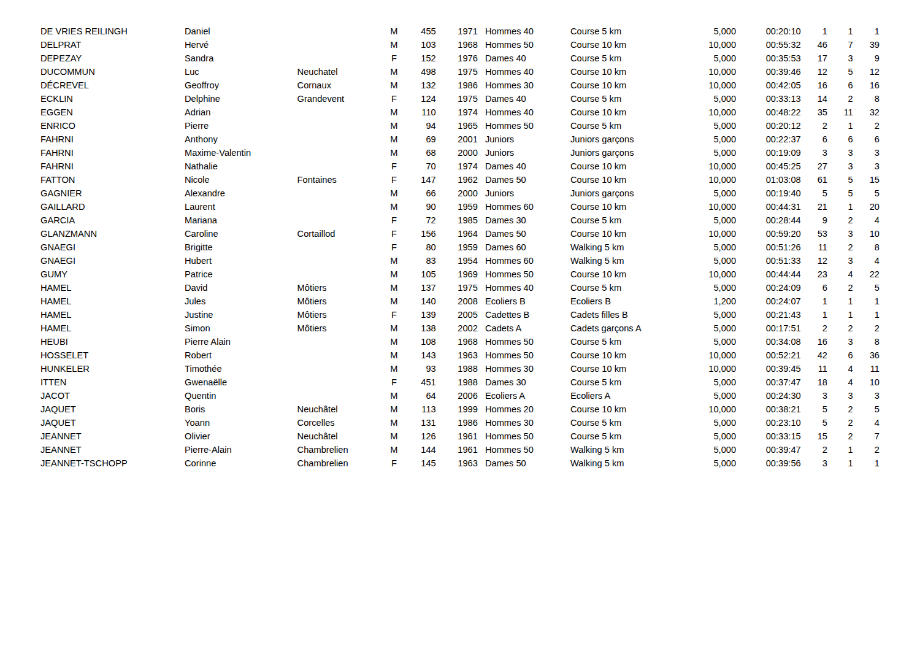| DE VRIES REILINGH | Daniel | | M | 455 | 1971 | Hommes 40 | Course 5 km | 5,000 | 00:20:10 | 1 | 1 | 1 |
| DELPRAT | Hervé | | M | 103 | 1968 | Hommes 50 | Course 10 km | 10,000 | 00:55:32 | 46 | 7 | 39 |
| DEPEZAY | Sandra | | F | 152 | 1976 | Dames 40 | Course 5 km | 5,000 | 00:35:53 | 17 | 3 | 9 |
| DUCOMMUN | Luc | Neuchatel | M | 498 | 1975 | Hommes 40 | Course 10 km | 10,000 | 00:39:46 | 12 | 5 | 12 |
| DÉCREVEL | Geoffroy | Cornaux | M | 132 | 1986 | Hommes 30 | Course 10 km | 10,000 | 00:42:05 | 16 | 6 | 16 |
| ECKLIN | Delphine | Grandevent | F | 124 | 1975 | Dames 40 | Course 5 km | 5,000 | 00:33:13 | 14 | 2 | 8 |
| EGGEN | Adrian | | M | 110 | 1974 | Hommes 40 | Course 10 km | 10,000 | 00:48:22 | 35 | 11 | 32 |
| ENRICO | Pierre | | M | 94 | 1965 | Hommes 50 | Course 5 km | 5,000 | 00:20:12 | 2 | 1 | 2 |
| FAHRNI | Anthony | | M | 69 | 2001 | Juniors | Juniors garçons | 5,000 | 00:22:37 | 6 | 6 | 6 |
| FAHRNI | Maxime-Valentin | | M | 68 | 2000 | Juniors | Juniors garçons | 5,000 | 00:19:09 | 3 | 3 | 3 |
| FAHRNI | Nathalie | | F | 70 | 1974 | Dames 40 | Course 10 km | 10,000 | 00:45:25 | 27 | 3 | 3 |
| FATTON | Nicole | Fontaines | F | 147 | 1962 | Dames 50 | Course 10 km | 10,000 | 01:03:08 | 61 | 5 | 15 |
| GAGNIER | Alexandre | | M | 66 | 2000 | Juniors | Juniors garçons | 5,000 | 00:19:40 | 5 | 5 | 5 |
| GAILLARD | Laurent | | M | 90 | 1959 | Hommes 60 | Course 10 km | 10,000 | 00:44:31 | 21 | 1 | 20 |
| GARCIA | Mariana | | F | 72 | 1985 | Dames 30 | Course 5 km | 5,000 | 00:28:44 | 9 | 2 | 4 |
| GLANZMANN | Caroline | Cortaillod | F | 156 | 1964 | Dames 50 | Course 10 km | 10,000 | 00:59:20 | 53 | 3 | 10 |
| GNAEGI | Brigitte | | F | 80 | 1959 | Dames 60 | Walking 5 km | 5,000 | 00:51:26 | 11 | 2 | 8 |
| GNAEGI | Hubert | | M | 83 | 1954 | Hommes 60 | Walking 5 km | 5,000 | 00:51:33 | 12 | 3 | 4 |
| GUMY | Patrice | | M | 105 | 1969 | Hommes 50 | Course 10 km | 10,000 | 00:44:44 | 23 | 4 | 22 |
| HAMEL | David | Môtiers | M | 137 | 1975 | Hommes 40 | Course 5 km | 5,000 | 00:24:09 | 6 | 2 | 5 |
| HAMEL | Jules | Môtiers | M | 140 | 2008 | Ecoliers B | Ecoliers B | 1,200 | 00:24:07 | 1 | 1 | 1 |
| HAMEL | Justine | Môtiers | F | 139 | 2005 | Cadettes B | Cadets filles B | 5,000 | 00:21:43 | 1 | 1 | 1 |
| HAMEL | Simon | Môtiers | M | 138 | 2002 | Cadets A | Cadets garçons A | 5,000 | 00:17:51 | 2 | 2 | 2 |
| HEUBI | Pierre Alain | | M | 108 | 1968 | Hommes 50 | Course 5 km | 5,000 | 00:34:08 | 16 | 3 | 8 |
| HOSSELET | Robert | | M | 143 | 1963 | Hommes 50 | Course 10 km | 10,000 | 00:52:21 | 42 | 6 | 36 |
| HUNKELER | Timothée | | M | 93 | 1988 | Hommes 30 | Course 10 km | 10,000 | 00:39:45 | 11 | 4 | 11 |
| ITTEN | Gwenaëlle | | F | 451 | 1988 | Dames 30 | Course 5 km | 5,000 | 00:37:47 | 18 | 4 | 10 |
| JACOT | Quentin | | M | 64 | 2006 | Ecoliers A | Ecoliers A | 5,000 | 00:24:30 | 3 | 3 | 3 |
| JAQUET | Boris | Neuchâtel | M | 113 | 1999 | Hommes 20 | Course 10 km | 10,000 | 00:38:21 | 5 | 2 | 5 |
| JAQUET | Yoann | Corcelles | M | 131 | 1986 | Hommes 30 | Course 5 km | 5,000 | 00:23:10 | 5 | 2 | 4 |
| JEANNET | Olivier | Neuchâtel | M | 126 | 1961 | Hommes 50 | Course 5 km | 5,000 | 00:33:15 | 15 | 2 | 7 |
| JEANNET | Pierre-Alain | Chambrelien | M | 144 | 1961 | Hommes 50 | Walking 5 km | 5,000 | 00:39:47 | 2 | 1 | 2 |
| JEANNET-TSCHOPP | Corinne | Chambrelien | F | 145 | 1963 | Dames 50 | Walking 5 km | 5,000 | 00:39:56 | 3 | 1 | 1 |